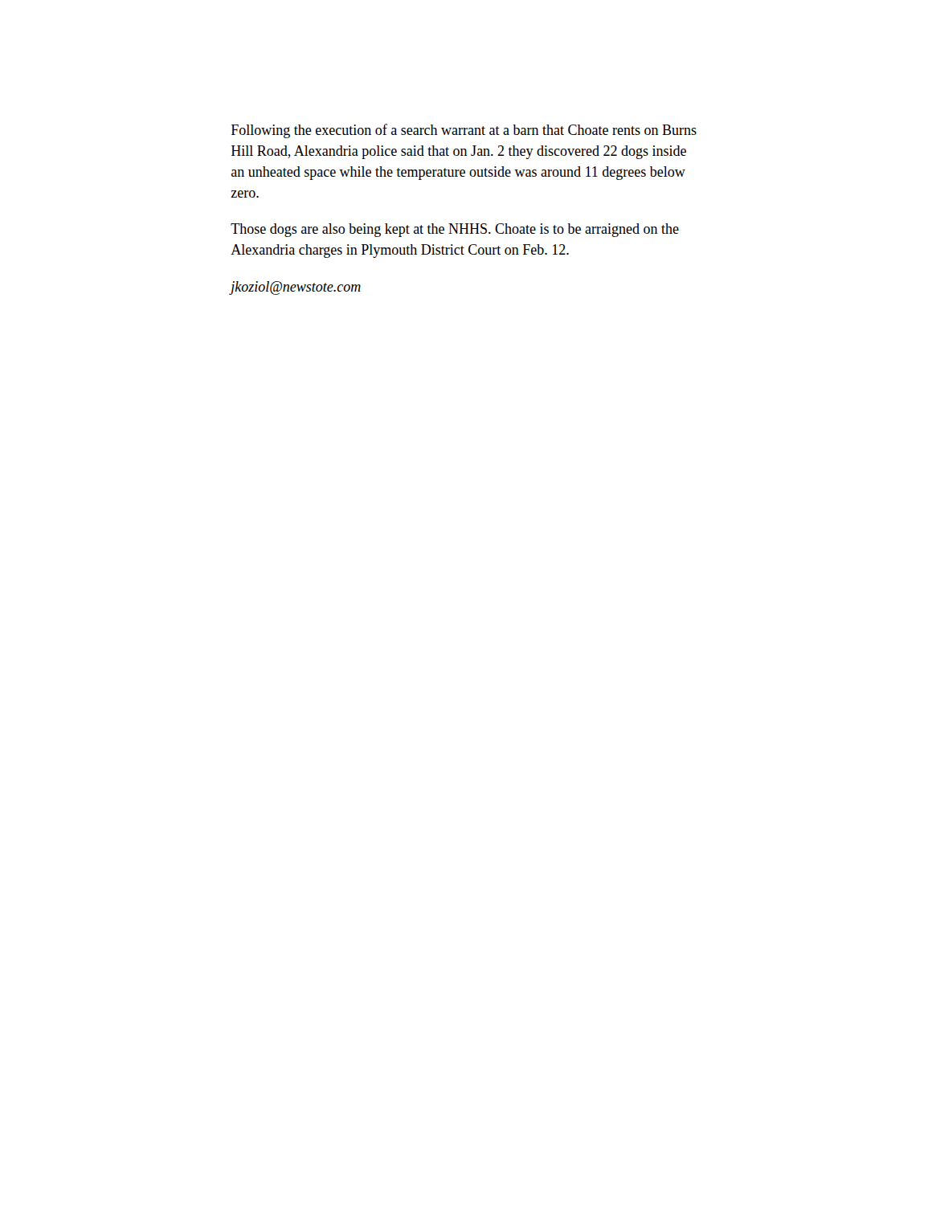Following the execution of a search warrant at a barn that Choate rents on Burns Hill Road, Alexandria police said that on Jan. 2 they discovered 22 dogs inside an unheated space while the temperature outside was around 11 degrees below zero.
Those dogs are also being kept at the NHHS. Choate is to be arraigned on the Alexandria charges in Plymouth District Court on Feb. 12.
jkoziol@newstote.com